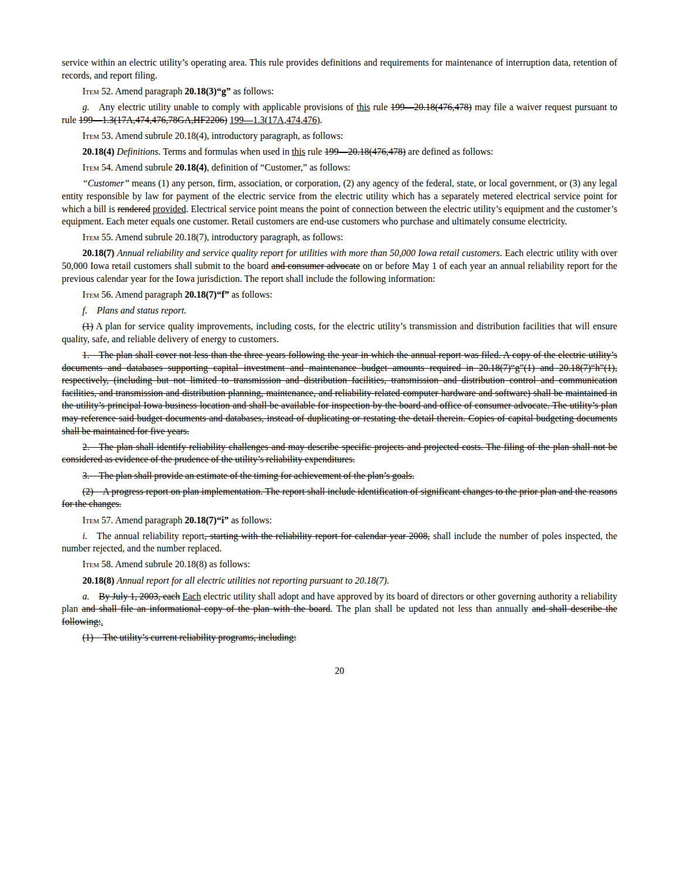service within an electric utility’s operating area. This rule provides definitions and requirements for maintenance of interruption data, retention of records, and report filing.
Item 52. Amend paragraph 20.18(3)“g” as follows:
g. Any electric utility unable to comply with applicable provisions of this rule 199—20.18(476,478) may file a waiver request pursuant to rule 199—1.3(17A,474,476,78GA,HF2206) 199—1.3(17A,474,476).
Item 53. Amend subrule 20.18(4), introductory paragraph, as follows:
20.18(4) Definitions. Terms and formulas when used in this rule 199—20.18(476,478) are defined as follows:
Item 54. Amend subrule 20.18(4), definition of “Customer,” as follows:
“Customer” means (1) any person, firm, association, or corporation, (2) any agency of the federal, state, or local government, or (3) any legal entity responsible by law for payment of the electric service from the electric utility which has a separately metered electrical service point for which a bill is rendered provided. Electrical service point means the point of connection between the electric utility’s equipment and the customer’s equipment. Each meter equals one customer. Retail customers are end-use customers who purchase and ultimately consume electricity.
Item 55. Amend subrule 20.18(7), introductory paragraph, as follows:
20.18(7) Annual reliability and service quality report for utilities with more than 50,000 Iowa retail customers. Each electric utility with over 50,000 Iowa retail customers shall submit to the board and consumer advocate on or before May 1 of each year an annual reliability report for the previous calendar year for the Iowa jurisdiction. The report shall include the following information:
Item 56. Amend paragraph 20.18(7)“f” as follows:
f. Plans and status report.
(1) A plan for service quality improvements, including costs, for the electric utility’s transmission and distribution facilities that will ensure quality, safe, and reliable delivery of energy to customers.
1. The plan shall cover not less than the three years following the year in which the annual report was filed. A copy of the electric utility’s documents and databases supporting capital investment and maintenance budget amounts required in 20.18(7)“g”(1) and 20.18(7)“h”(1), respectively, (including but not limited to transmission and distribution facilities, transmission and distribution control and communication facilities, and transmission and distribution planning, maintenance, and reliability-related computer hardware and software) shall be maintained in the utility’s principal Iowa business location and shall be available for inspection by the board and office of consumer advocate. The utility’s plan may reference said budget documents and databases, instead of duplicating or restating the detail therein. Copies of capital budgeting documents shall be maintained for five years.
2. The plan shall identify reliability challenges and may describe specific projects and projected costs. The filing of the plan shall not be considered as evidence of the prudence of the utility’s reliability expenditures.
3. The plan shall provide an estimate of the timing for achievement of the plan’s goals.
(2) A progress report on plan implementation. The report shall include identification of significant changes to the prior plan and the reasons for the changes.
Item 57. Amend paragraph 20.18(7)“i” as follows:
i. The annual reliability report, starting with the reliability report for calendar year 2008, shall include the number of poles inspected, the number rejected, and the number replaced.
Item 58. Amend subrule 20.18(8) as follows:
20.18(8) Annual report for all electric utilities not reporting pursuant to 20.18(7).
a. By July 1, 2003, each Each electric utility shall adopt and have approved by its board of directors or other governing authority a reliability plan and shall file an informational copy of the plan with the board. The plan shall be updated not less than annually and shall describe the following:.
(1) The utility’s current reliability programs, including:
20